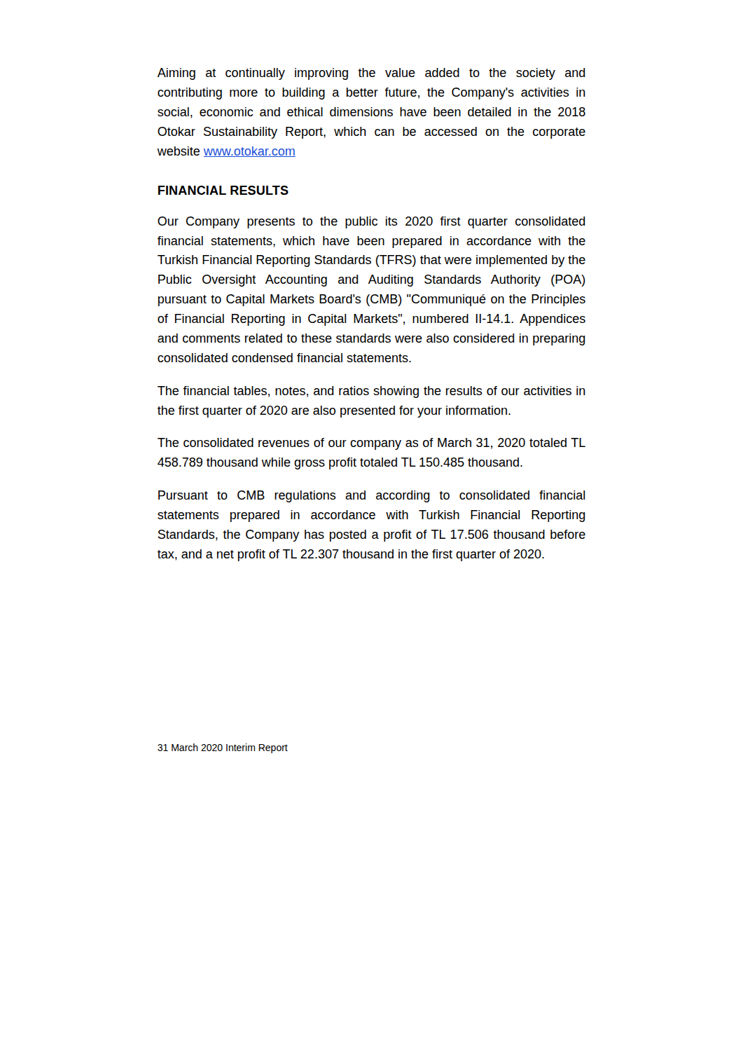Aiming at continually improving the value added to the society and contributing more to building a better future, the Company's activities in social, economic and ethical dimensions have been detailed in the 2018 Otokar Sustainability Report, which can be accessed on the corporate website www.otokar.com
FINANCIAL RESULTS
Our Company presents to the public its 2020 first quarter consolidated financial statements, which have been prepared in accordance with the Turkish Financial Reporting Standards (TFRS) that were implemented by the Public Oversight Accounting and Auditing Standards Authority (POA) pursuant to Capital Markets Board's (CMB) "Communiqué on the Principles of Financial Reporting in Capital Markets", numbered II-14.1. Appendices and comments related to these standards were also considered in preparing consolidated condensed financial statements.
The financial tables, notes, and ratios showing the results of our activities in the first quarter of 2020 are also presented for your information.
The consolidated revenues of our company as of March 31, 2020 totaled TL 458.789 thousand while gross profit totaled TL 150.485 thousand.
Pursuant to CMB regulations and according to consolidated financial statements prepared in accordance with Turkish Financial Reporting Standards, the Company has posted a profit of TL 17.506 thousand before tax, and a net profit of TL 22.307 thousand in the first quarter of 2020.
31 March 2020 Interim Report